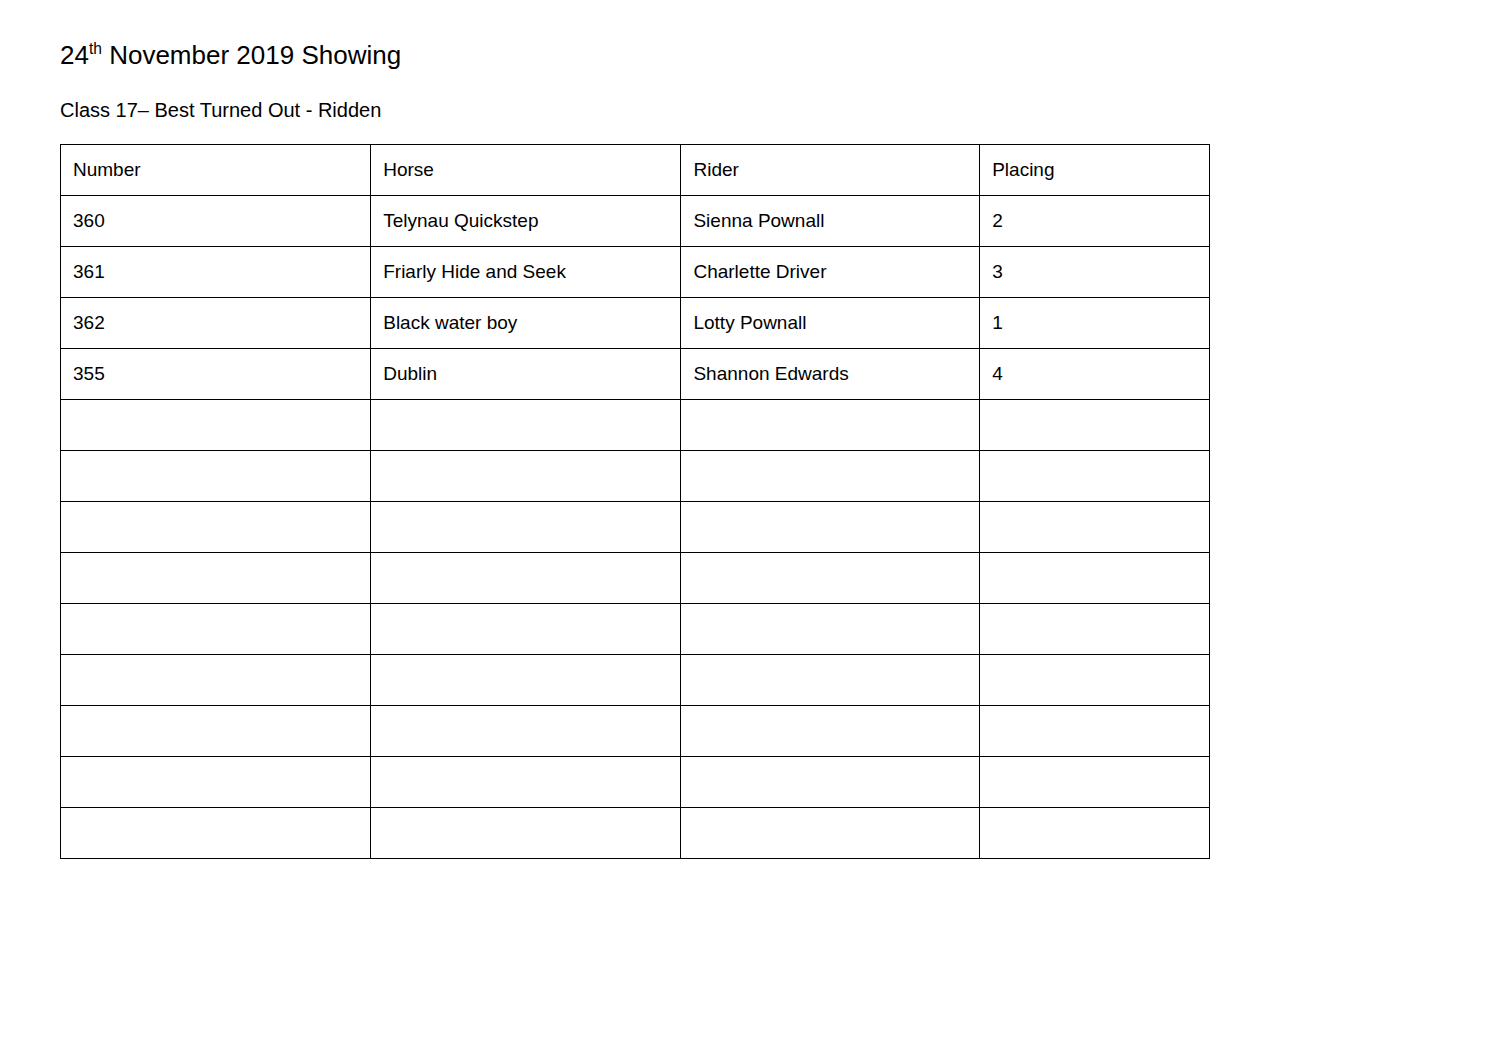24th November 2019 Showing
Class 17– Best Turned Out - Ridden
| Number | Horse | Rider | Placing |
| --- | --- | --- | --- |
| 360 | Telynau Quickstep | Sienna Pownall | 2 |
| 361 | Friarly Hide and Seek | Charlette Driver | 3 |
| 362 | Black water boy | Lotty Pownall | 1 |
| 355 | Dublin | Shannon Edwards | 4 |